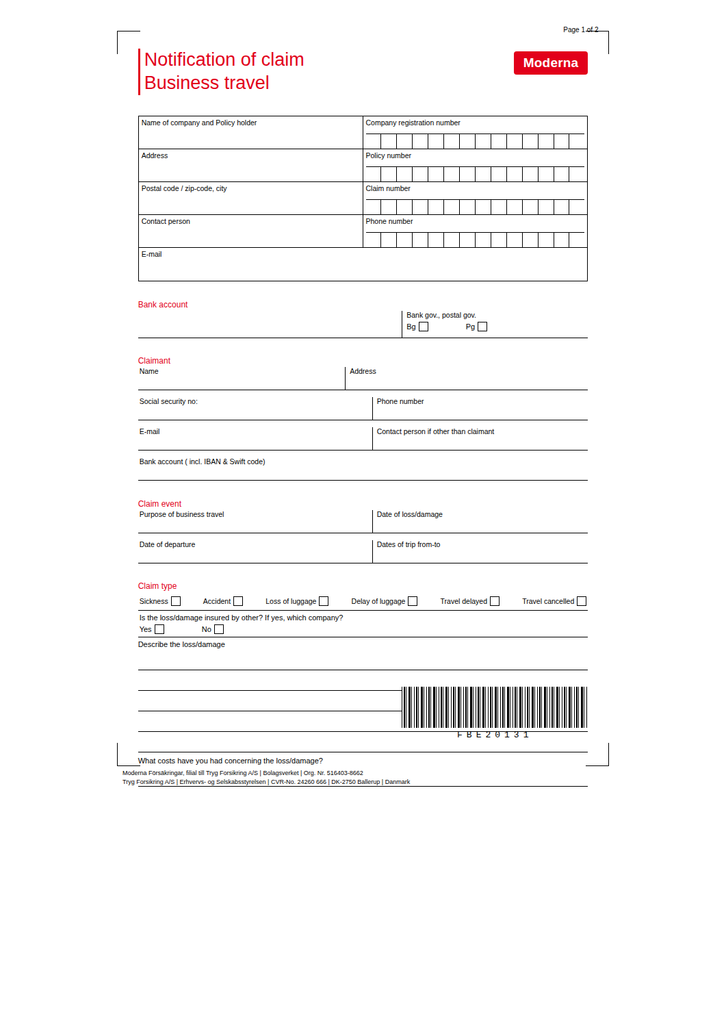Page 1 of 2
Notification of claim
Business travel
Moderna
Name of company and Policy holder
Company registration number
Address
Policy number
Postal code / zip-code, city
Claim number
Contact person
Phone number
E-mail
Bank account
Bank gov., postal gov.
Bg Pg
Claimant
Name
Address
Social security no:
Phone number
E-mail
Contact person if other than claimant
Bank account ( incl. IBAN & Swift code)
Claim event
Purpose of business travel
Date of loss/damage
Date of departure
Dates of trip from-to
Claim type
Sickness Accident Loss of luggage Delay of luggage Travel delayed Travel cancelled
Is the loss/damage insured by other? If yes, which company?
Yes No
Describe the loss/damage
What costs have you had concerning the loss/damage?
FBE20131
Moderna Försäkringar, filial till Tryg Forsikring A/S | Bolagsverket | Org. Nr. 516403-8662
Tryg Forsikring A/S | Erhvervs- og Selskabsstyrelsen | CVR-No. 24260 666 | DK-2750 Ballerup | Danmark